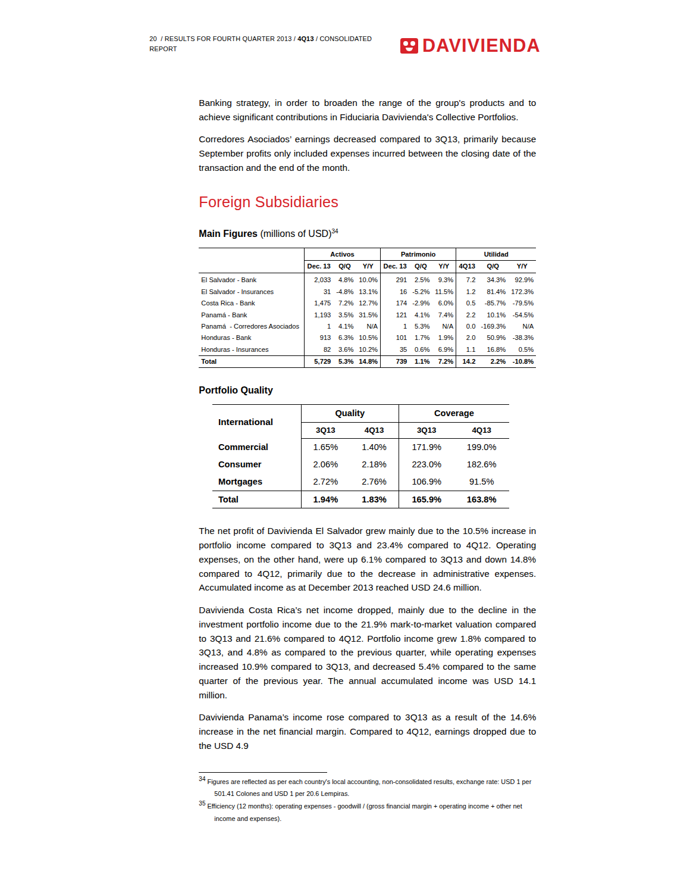20 / RESULTS FOR FOURTH QUARTER 2013 / 4Q13 / CONSOLIDATED REPORT
DAVIVIENDA
Banking strategy, in order to broaden the range of the group's products and to achieve significant contributions in Fiduciaria Davivienda's Collective Portfolios.
Corredores Asociados’ earnings decreased compared to 3Q13, primarily because September profits only included expenses incurred between the closing date of the transaction and the end of the month.
Foreign Subsidiaries
Main Figures (millions of USD)34
| | Activos | Patrimonio | Utilidad |
| --- | --- | --- | --- |
| | Dec. 13 | Q/Q | Y/Y | Dec. 13 | Q/Q | Y/Y | 4Q13 | Q/Q | Y/Y |
| El Salvador - Bank | 2,033 | 4.8% | 10.0% | 291 | 2.5% | 9.3% | 7.2 | 34.3% | 92.9% |
| El Salvador - Insurances | 31 | -4.8% | 13.1% | 16 | -5.2% | 11.5% | 1.2 | 81.4% | 172.3% |
| Costa Rica - Bank | 1,475 | 7.2% | 12.7% | 174 | -2.9% | 6.0% | 0.5 | -85.7% | -79.5% |
| Panamá - Bank | 1,193 | 3.5% | 31.5% | 121 | 4.1% | 7.4% | 2.2 | 10.1% | -54.5% |
| Panamá - Corredores Asociados | 1 | 4.1% | N/A | 1 | 5.3% | N/A | 0.0 | -169.3% | N/A |
| Honduras - Bank | 913 | 6.3% | 10.5% | 101 | 1.7% | 1.9% | 2.0 | 50.9% | -38.3% |
| Honduras - Insurances | 82 | 3.6% | 10.2% | 35 | 0.6% | 6.9% | 1.1 | 16.8% | 0.5% |
| Total | 5,729 | 5.3% | 14.8% | 739 | 1.1% | 7.2% | 14.2 | 2.2% | -10.8% |
Portfolio Quality
| International | Quality | Coverage |
| --- | --- | --- |
| 3Q13 | 4Q13 | 3Q13 | 4Q13 |
| Commercial | 1.65% | 1.40% | 171.9% | 199.0% |
| Consumer | 2.06% | 2.18% | 223.0% | 182.6% |
| Mortgages | 2.72% | 2.76% | 106.9% | 91.5% |
| Total | 1.94% | 1.83% | 165.9% | 163.8% |
The net profit of Davivienda El Salvador grew mainly due to the 10.5% increase in portfolio income compared to 3Q13 and 23.4% compared to 4Q12. Operating expenses, on the other hand, were up 6.1% compared to 3Q13 and down 14.8% compared to 4Q12, primarily due to the decrease in administrative expenses. Accumulated income as at December 2013 reached USD 24.6 million.
Davivienda Costa Rica’s net income dropped, mainly due to the decline in the investment portfolio income due to the 21.9% mark-to-market valuation compared to 3Q13 and 21.6% compared to 4Q12. Portfolio income grew 1.8% compared to 3Q13, and 4.8% as compared to the previous quarter, while operating expenses increased 10.9% compared to 3Q13, and decreased 5.4% compared to the same quarter of the previous year. The annual accumulated income was USD 14.1 million.
Davivienda Panama’s income rose compared to 3Q13 as a result of the 14.6% increase in the net financial margin. Compared to 4Q12, earnings dropped due to the USD 4.9
34 Figures are reflected as per each country's local accounting, non-consolidated results, exchange rate: USD 1 per
501.41 Colones and USD 1 per 20.6 Lempiras.
35 Efficiency (12 months): operating expenses - goodwill / (gross financial margin + operating income + other net
income and expenses).